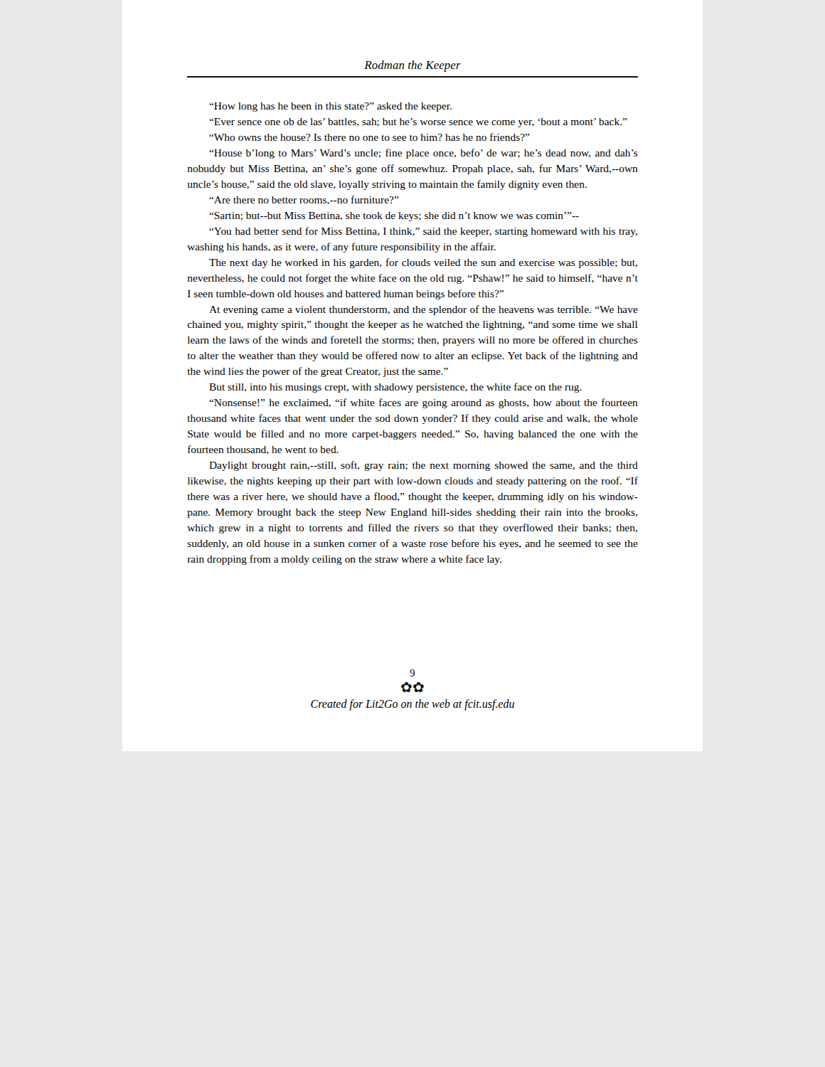Rodman the Keeper
“How long has he been in this state?” asked the keeper.
“Ever sence one ob de las’ battles, sah; but he’s worse sence we come yer, ‘bout a mont’ back.”
“Who owns the house? Is there no one to see to him? has he no friends?”
“House b’long to Mars’ Ward’s uncle; fine place once, befo’ de war; he’s dead now, and dah’s nobuddy but Miss Bettina, an’ she’s gone off somewhuz. Propah place, sah, fur Mars’ Ward,--own uncle’s house,” said the old slave, loyally striving to maintain the family dignity even then.
“Are there no better rooms,--no furniture?”
“Sartin; but--but Miss Bettina, she took de keys; she did n’t know we was comin’”--
“You had better send for Miss Bettina, I think,” said the keeper, starting homeward with his tray, washing his hands, as it were, of any future responsibility in the affair.
The next day he worked in his garden, for clouds veiled the sun and exercise was possible; but, nevertheless, he could not forget the white face on the old rug. “Pshaw!” he said to himself, “have n’t I seen tumble-down old houses and battered human beings before this?”
At evening came a violent thunderstorm, and the splendor of the heavens was terrible. “We have chained you, mighty spirit,” thought the keeper as he watched the lightning, “and some time we shall learn the laws of the winds and foretell the storms; then, prayers will no more be offered in churches to alter the weather than they would be offered now to alter an eclipse. Yet back of the lightning and the wind lies the power of the great Creator, just the same.”
But still, into his musings crept, with shadowy persistence, the white face on the rug.
“Nonsense!” he exclaimed, “if white faces are going around as ghosts, how about the fourteen thousand white faces that went under the sod down yonder? If they could arise and walk, the whole State would be filled and no more carpet-baggers needed.” So, having balanced the one with the fourteen thousand, he went to bed.
Daylight brought rain,--still, soft, gray rain; the next morning showed the same, and the third likewise, the nights keeping up their part with low-down clouds and steady pattering on the roof. “If there was a river here, we should have a flood,” thought the keeper, drumming idly on his window-pane. Memory brought back the steep New England hill-sides shedding their rain into the brooks, which grew in a night to torrents and filled the rivers so that they overflowed their banks; then, suddenly, an old house in a sunken corner of a waste rose before his eyes, and he seemed to see the rain dropping from a moldy ceiling on the straw where a white face lay.
9
✿✿
Created for Lit2Go on the web at fcit.usf.edu